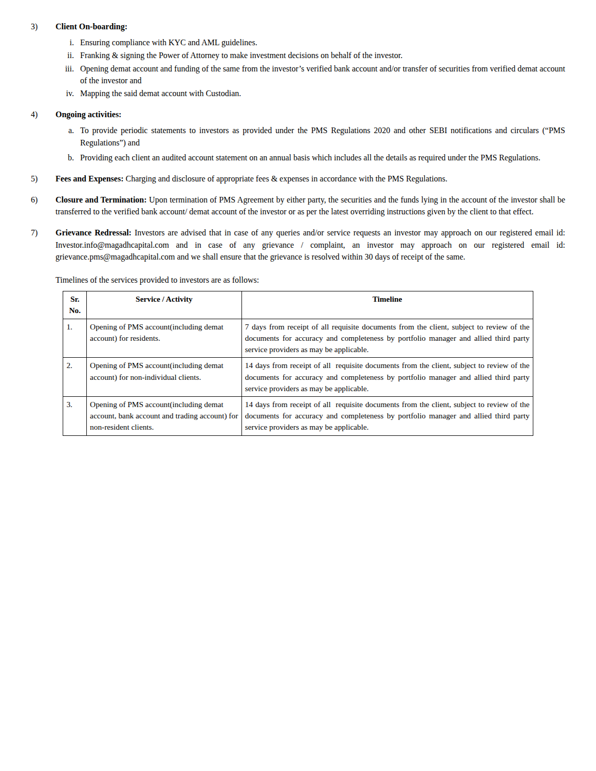3) Client On-boarding:
Ensuring compliance with KYC and AML guidelines.
Franking & signing the Power of Attorney to make investment decisions on behalf of the investor.
Opening demat account and funding of the same from the investor’s verified bank account and/or transfer of securities from verified demat account of the investor and
Mapping the said demat account with Custodian.
4) Ongoing activities:
To provide periodic statements to investors as provided under the PMS Regulations 2020 and other SEBI notifications and circulars (“PMS Regulations”) and
Providing each client an audited account statement on an annual basis which includes all the details as required under the PMS Regulations.
5) Fees and Expenses: Charging and disclosure of appropriate fees & expenses in accordance with the PMS Regulations.
6) Closure and Termination: Upon termination of PMS Agreement by either party, the securities and the funds lying in the account of the investor shall be transferred to the verified bank account/ demat account of the investor or as per the latest overriding instructions given by the client to that effect.
7) Grievance Redressal: Investors are advised that in case of any queries and/or service requests an investor may approach on our registered email id: Investor.info@magadhcapital.com and in case of any grievance / complaint, an investor may approach on our registered email id: grievance.pms@magadhcapital.com and we shall ensure that the grievance is resolved within 30 days of receipt of the same.
Timelines of the services provided to investors are as follows:
| Sr. No. | Service / Activity | Timeline |
| --- | --- | --- |
| 1. | Opening of PMS account(including demat account) for residents. | 7 days from receipt of all requisite documents from the client, subject to review of the documents for accuracy and completeness by portfolio manager and allied third party service providers as may be applicable. |
| 2. | Opening of PMS account(including demat account) for non-individual clients. | 14 days from receipt of all requisite documents from the client, subject to review of the documents for accuracy and completeness by portfolio manager and allied third party service providers as may be applicable. |
| 3. | Opening of PMS account(including demat account, bank account and trading account) for non-resident clients. | 14 days from receipt of all requisite documents from the client, subject to review of the documents for accuracy and completeness by portfolio manager and allied third party service providers as may be applicable. |